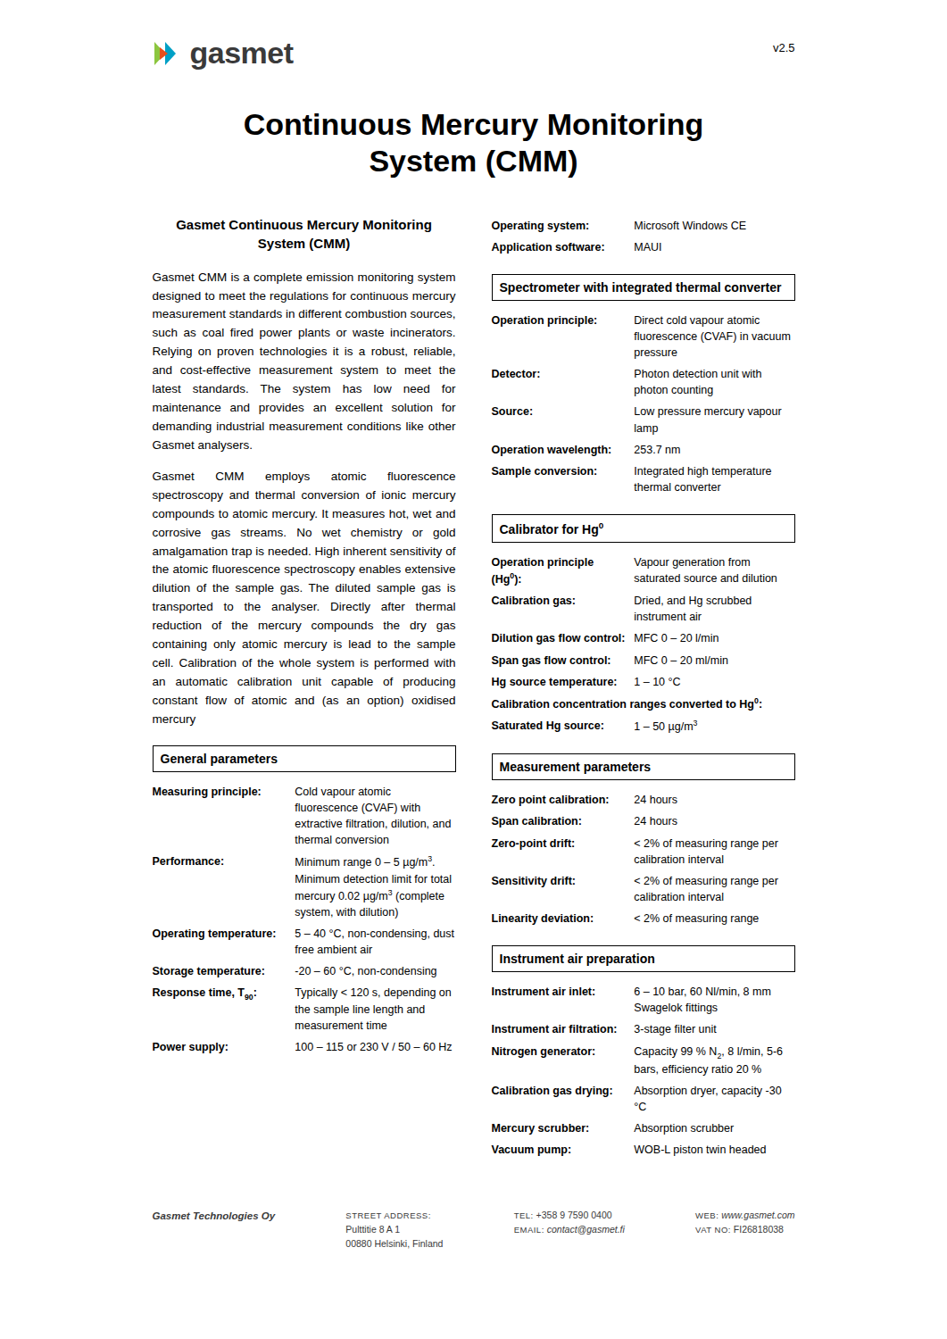gasmet
v2.5
Continuous Mercury Monitoring
System (CMM)
Gasmet Continuous Mercury Monitoring
System (CMM)
Gasmet CMM is a complete emission monitoring system designed to meet the regulations for continuous mercury measurement standards in different combustion sources, such as coal fired power plants or waste incinerators. Relying on proven technologies it is a robust, reliable, and cost-effective measurement system to meet the latest standards. The system has low need for maintenance and provides an excellent solution for demanding industrial measurement conditions like other Gasmet analysers.
Gasmet CMM employs atomic fluorescence spectroscopy and thermal conversion of ionic mercury compounds to atomic mercury. It measures hot, wet and corrosive gas streams. No wet chemistry or gold amalgamation trap is needed. High inherent sensitivity of the atomic fluorescence spectroscopy enables extensive dilution of the sample gas. The diluted sample gas is transported to the analyser. Directly after thermal reduction of the mercury compounds the dry gas containing only atomic mercury is lead to the sample cell. Calibration of the whole system is performed with an automatic calibration unit capable of producing constant flow of atomic and (as an option) oxidised mercury
General parameters
| Measuring principle: | Cold vapour atomic fluorescence (CVAF) with extractive filtration, dilution, and thermal conversion |
| Performance: | Minimum range 0 – 5 µg/m 3 . Minimum detection limit for total mercury 0.02 µg/m 3 (complete system, with dilution) |
| Operating temperature: | 5 – 40 °C, non-condensing, dust free ambient air |
| Storage temperature: | -20 – 60 °C, non-condensing |
| Response time, T 90 : | Typically < 120 s, depending on the sample line length and measurement time |
| Power supply: | 100 – 115 or 230 V / 50 – 60 Hz |
| Operating system: | Microsoft Windows CE |
| Application software: | MAUI |
Spectrometer with integrated thermal converter
| Operation principle: | Direct cold vapour atomic fluorescence (CVAF) in vacuum pressure |
| Detector: | Photon detection unit with photon counting |
| Source: | Low pressure mercury vapour lamp |
| Operation wavelength: | 253.7 nm |
| Sample conversion: | Integrated high temperature thermal converter |
Calibrator for Hg0
| Operation principle (Hg 0 ): | Vapour generation from saturated source and dilution |
| Calibration gas: | Dried, and Hg scrubbed instrument air |
| Dilution gas flow control: | MFC 0 – 20 l/min |
| Span gas flow control: | MFC 0 – 20 ml/min |
| Hg source temperature: | 1 – 10 °C |
| Calibration concentration ranges converted to Hg 0 : |
| Saturated Hg source: | 1 – 50 µg/m 3 |
Measurement parameters
| Zero point calibration: | 24 hours |
| Span calibration: | 24 hours |
| Zero-point drift: | < 2% of measuring range per calibration interval |
| Sensitivity drift: | < 2% of measuring range per calibration interval |
| Linearity deviation: | < 2% of measuring range |
Instrument air preparation
| Instrument air inlet: | 6 – 10 bar, 60 Nl/min, 8 mm Swagelok fittings |
| Instrument air filtration: | 3-stage filter unit |
| Nitrogen generator: | Capacity 99 % N 2 , 8 l/min, 5-6 bars, efficiency ratio 20 % |
| Calibration gas drying: | Absorption dryer, capacity -30 °C |
| Mercury scrubber: | Absorption scrubber |
| Vacuum pump: | WOB-L piston twin headed |
Gasmet Technologies Oy
STREET ADDRESS:
Pulttitie 8 A 1
00880 Helsinki, Finland
TEL: +358 9 7590 0400
EMAIL: contact@gasmet.fi
WEB: www.gasmet.com
VAT NO: FI26818038